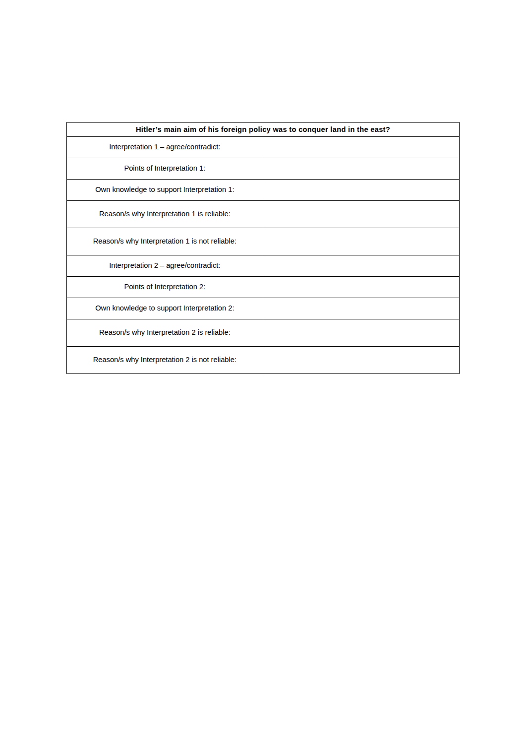| Hitler’s main aim of his foreign policy was to conquer land in the east? |
| Interpretation 1 – agree/contradict: | |
| Points of Interpretation 1: | |
| Own knowledge to support Interpretation 1: | |
| Reason/s why Interpretation 1 is reliable: | |
| Reason/s why Interpretation 1 is not reliable: | |
| Interpretation 2 – agree/contradict: | |
| Points of Interpretation 2: | |
| Own knowledge to support Interpretation 2: | |
| Reason/s why Interpretation 2 is reliable: | |
| Reason/s why Interpretation 2 is not reliable: | |